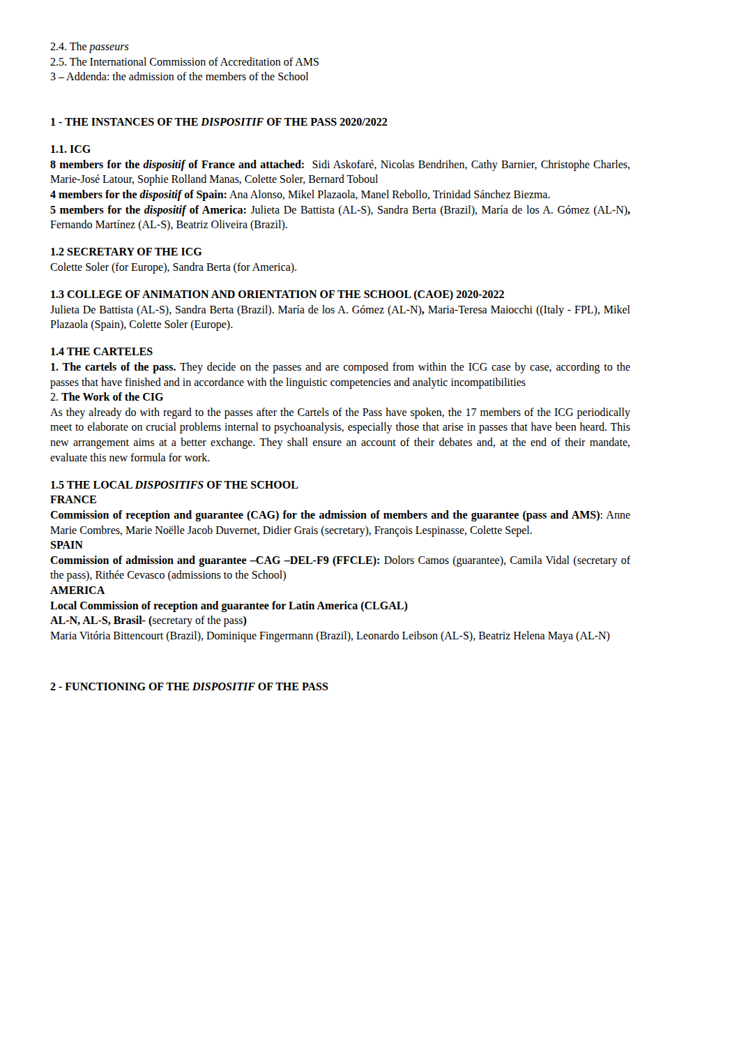2.4. The passeurs
2.5. The International Commission of Accreditation of AMS
3 – Addenda: the admission of the members of the School
1 - THE INSTANCES OF THE DISPOSITIF OF THE PASS 2020/2022
1.1. ICG
8 members for the dispositif of France and attached: Sidi Askofaré, Nicolas Bendrihen, Cathy Barnier, Christophe Charles, Marie-José Latour, Sophie Rolland Manas, Colette Soler, Bernard Toboul
4 members for the dispositif of Spain: Ana Alonso, Mikel Plazaola, Manel Rebollo, Trinidad Sánchez Biezma.
5 members for the dispositif of America: Julieta De Battista (AL-S), Sandra Berta (Brazil), María de los A. Gómez (AL-N), Fernando Martínez (AL-S), Beatriz Oliveira (Brazil).
1.2 SECRETARY OF THE ICG
Colette Soler (for Europe), Sandra Berta (for America).
1.3 COLLEGE OF ANIMATION AND ORIENTATION OF THE SCHOOL (CAOE) 2020-2022
Julieta De Battista (AL-S), Sandra Berta (Brazil). María de los A. Gómez (AL-N), Maria-Teresa Maiocchi ((Italy - FPL), Mikel Plazaola (Spain), Colette Soler (Europe).
1.4 THE CARTELES
1. The cartels of the pass. They decide on the passes and are composed from within the ICG case by case, according to the passes that have finished and in accordance with the linguistic competencies and analytic incompatibilities
2. The Work of the CIG
As they already do with regard to the passes after the Cartels of the Pass have spoken, the 17 members of the ICG periodically meet to elaborate on crucial problems internal to psychoanalysis, especially those that arise in passes that have been heard. This new arrangement aims at a better exchange. They shall ensure an account of their debates and, at the end of their mandate, evaluate this new formula for work.
1.5 THE LOCAL DISPOSITIFS OF THE SCHOOL
FRANCE
Commission of reception and guarantee (CAG) for the admission of members and the guarantee (pass and AMS): Anne Marie Combres, Marie Noëlle Jacob Duvernet, Didier Grais (secretary), François Lespinasse, Colette Sepel.
SPAIN
Commission of admission and guarantee –CAG –DEL-F9 (FFCLE): Dolors Camos (guarantee), Camila Vidal (secretary of the pass), Rithée Cevasco (admissions to the School)
AMERICA
Local Commission of reception and guarantee for Latin America (CLGAL)
AL-N, AL-S, Brasil- (secretary of the pass)
Maria Vitória Bittencourt (Brazil), Dominique Fingermann (Brazil), Leonardo Leibson (AL-S), Beatriz Helena Maya (AL-N)
2 - FUNCTIONING OF THE DISPOSITIF OF THE PASS